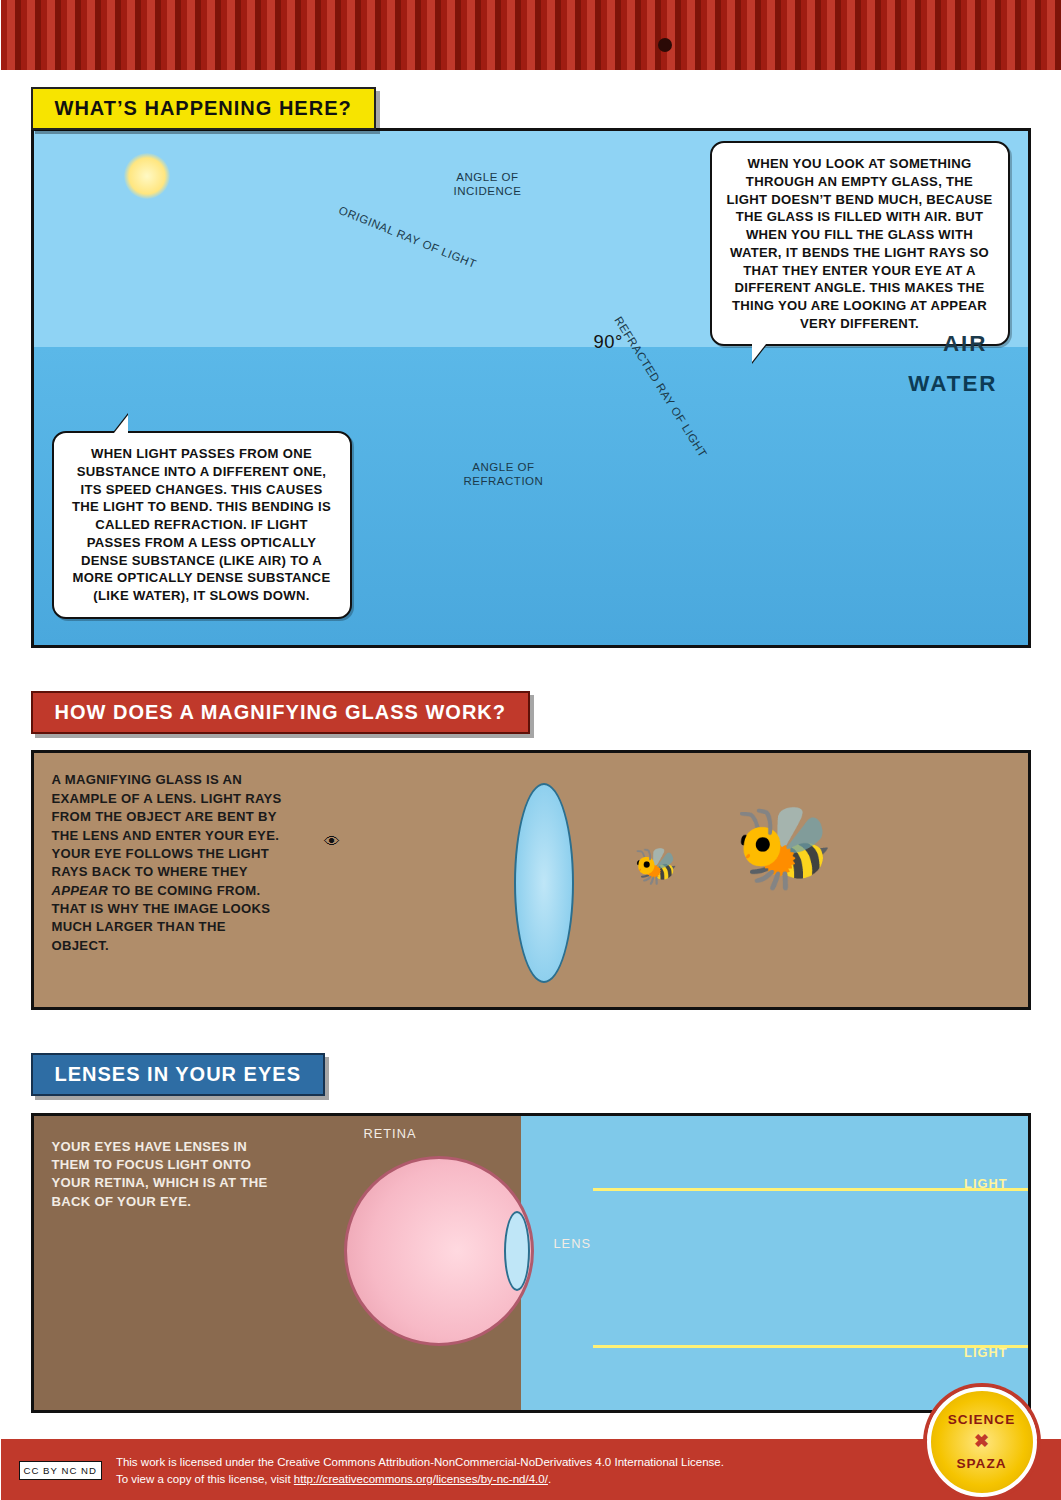What’s happening here?
When you look at something through an empty glass, the light doesn’t bend much, because the glass is filled with air. But when you fill the glass with water, it bends the light rays so that they enter your eye at a different angle. This makes the thing you are looking at appear very different.
When light passes from one substance into a different one, its speed changes. This causes the light to bend. This bending is called refraction. If light passes from a less optically dense substance (like air) to a more optically dense substance (like water), it slows down.
Angle of
incidence Original ray of light 90° Refracted ray of light Angle of
refraction Air Water
How does a magnifying glass work?
A magnifying glass is an example of a lens. Light rays from the object are bent by the lens and enter your eye. Your eye follows the light rays back to where they appear to be coming from. That is why the image looks much larger than the object.
👁
🐝
🐝
Lenses in your eyes
Your eyes have lenses in them to focus light onto your retina, which is at the back of your eye.
Retina Lens Light Light
CC BY NC ND
This work is licensed under the Creative Commons Attribution-NonCommercial-NoDerivatives 4.0 International License.
To view a copy of this license, visit http://creativecommons.org/licenses/by-nc-nd/4.0/.
SCIENCE ✖ SPAZA